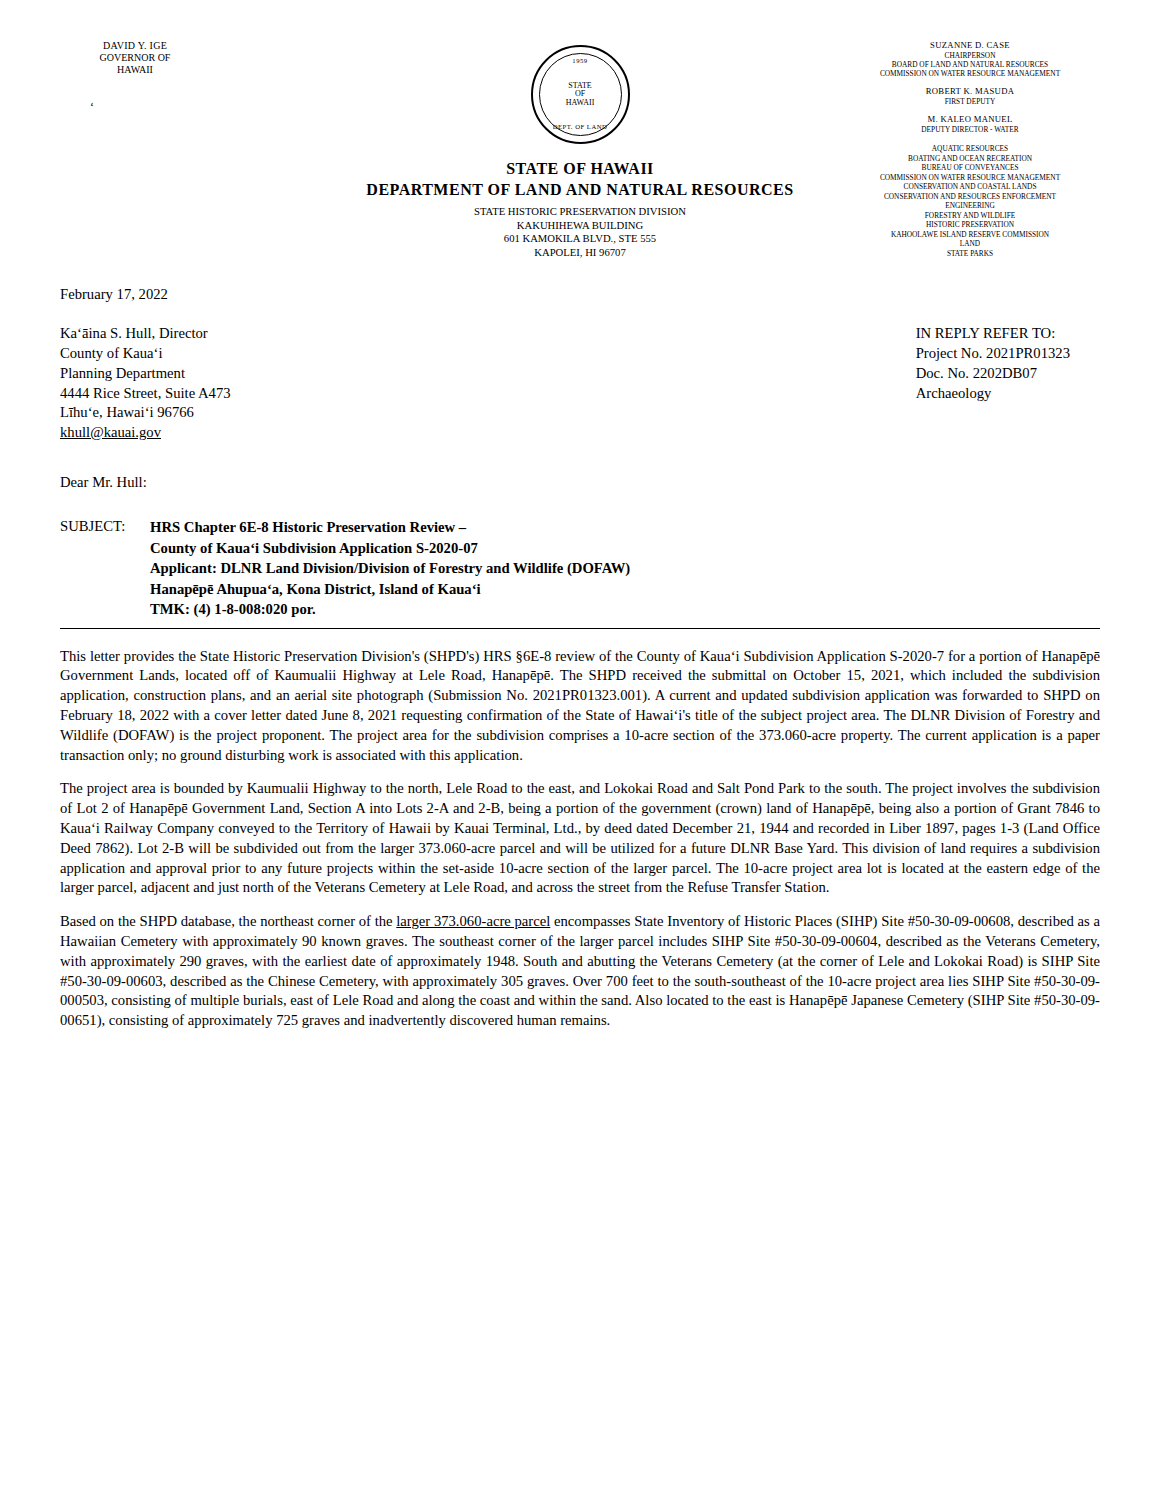ʻ
DAVID Y. IGE
GOVERNOR OF
HAWAII
SUZANNE D. CASE
CHAIRPERSON
BOARD OF LAND AND NATURAL RESOURCES
COMMISSION ON WATER RESOURCE MANAGEMENT
ROBERT K. MASUDA
FIRST DEPUTY
M. KALEO MANUEL
DEPUTY DIRECTOR - WATER
AQUATIC RESOURCES
BOATING AND OCEAN RECREATION
BUREAU OF CONVEYANCES
COMMISSION ON WATER RESOURCE MANAGEMENT
CONSERVATION AND COASTAL LANDS
CONSERVATION AND RESOURCES ENFORCEMENT
ENGINEERING
FORESTRY AND WILDLIFE
HISTORIC PRESERVATION
KAHOOLAWE ISLAND RESERVE COMMISSION
LAND
STATE PARKS
1959
STATE
OF
HAWAII
DEPT. OF LAND
STATE OF HAWAII
DEPARTMENT OF LAND AND NATURAL RESOURCES
STATE HISTORIC PRESERVATION DIVISION
KAKUHIHEWA BUILDING
601 KAMOKILA BLVD., STE 555
KAPOLEI, HI 96707
February 17, 2022
Kaʻāina S. Hull, Director
County of Kauaʻi
Planning Department
4444 Rice Street, Suite A473
Līhuʻe, Hawaiʻi 96766
khull@kauai.gov
IN REPLY REFER TO:
Project No. 2021PR01323
Doc. No. 2202DB07
Archaeology
Dear Mr. Hull:
SUBJECT:
HRS Chapter 6E-8 Historic Preservation Review –
County of Kauaʻi Subdivision Application S-2020-07
Applicant: DLNR Land Division/Division of Forestry and Wildlife (DOFAW)
Hanapēpē Ahupuaʻa, Kona District, Island of Kauaʻi
TMK: (4) 1-8-008:020 por.
This letter provides the State Historic Preservation Division's (SHPD's) HRS §6E-8 review of the County of Kauaʻi Subdivision Application S-2020-7 for a portion of Hanapēpē Government Lands, located off of Kaumualii Highway at Lele Road, Hanapēpē. The SHPD received the submittal on October 15, 2021, which included the subdivision application, construction plans, and an aerial site photograph (Submission No. 2021PR01323.001). A current and updated subdivision application was forwarded to SHPD on February 18, 2022 with a cover letter dated June 8, 2021 requesting confirmation of the State of Hawaiʻi's title of the subject project area. The DLNR Division of Forestry and Wildlife (DOFAW) is the project proponent. The project area for the subdivision comprises a 10-acre section of the 373.060-acre property. The current application is a paper transaction only; no ground disturbing work is associated with this application.
The project area is bounded by Kaumualii Highway to the north, Lele Road to the east, and Lokokai Road and Salt Pond Park to the south. The project involves the subdivision of Lot 2 of Hanapēpē Government Land, Section A into Lots 2-A and 2-B, being a portion of the government (crown) land of Hanapēpē, being also a portion of Grant 7846 to Kauaʻi Railway Company conveyed to the Territory of Hawaii by Kauai Terminal, Ltd., by deed dated December 21, 1944 and recorded in Liber 1897, pages 1-3 (Land Office Deed 7862). Lot 2-B will be subdivided out from the larger 373.060-acre parcel and will be utilized for a future DLNR Base Yard. This division of land requires a subdivision application and approval prior to any future projects within the set-aside 10-acre section of the larger parcel. The 10-acre project area lot is located at the eastern edge of the larger parcel, adjacent and just north of the Veterans Cemetery at Lele Road, and across the street from the Refuse Transfer Station.
Based on the SHPD database, the northeast corner of the larger 373.060-acre parcel encompasses State Inventory of Historic Places (SIHP) Site #50-30-09-00608, described as a Hawaiian Cemetery with approximately 90 known graves. The southeast corner of the larger parcel includes SIHP Site #50-30-09-00604, described as the Veterans Cemetery, with approximately 290 graves, with the earliest date of approximately 1948. South and abutting the Veterans Cemetery (at the corner of Lele and Lokokai Road) is SIHP Site #50-30-09-00603, described as the Chinese Cemetery, with approximately 305 graves. Over 700 feet to the south-southeast of the 10-acre project area lies SIHP Site #50-30-09-000503, consisting of multiple burials, east of Lele Road and along the coast and within the sand. Also located to the east is Hanapēpē Japanese Cemetery (SIHP Site #50-30-09-00651), consisting of approximately 725 graves and inadvertently discovered human remains.